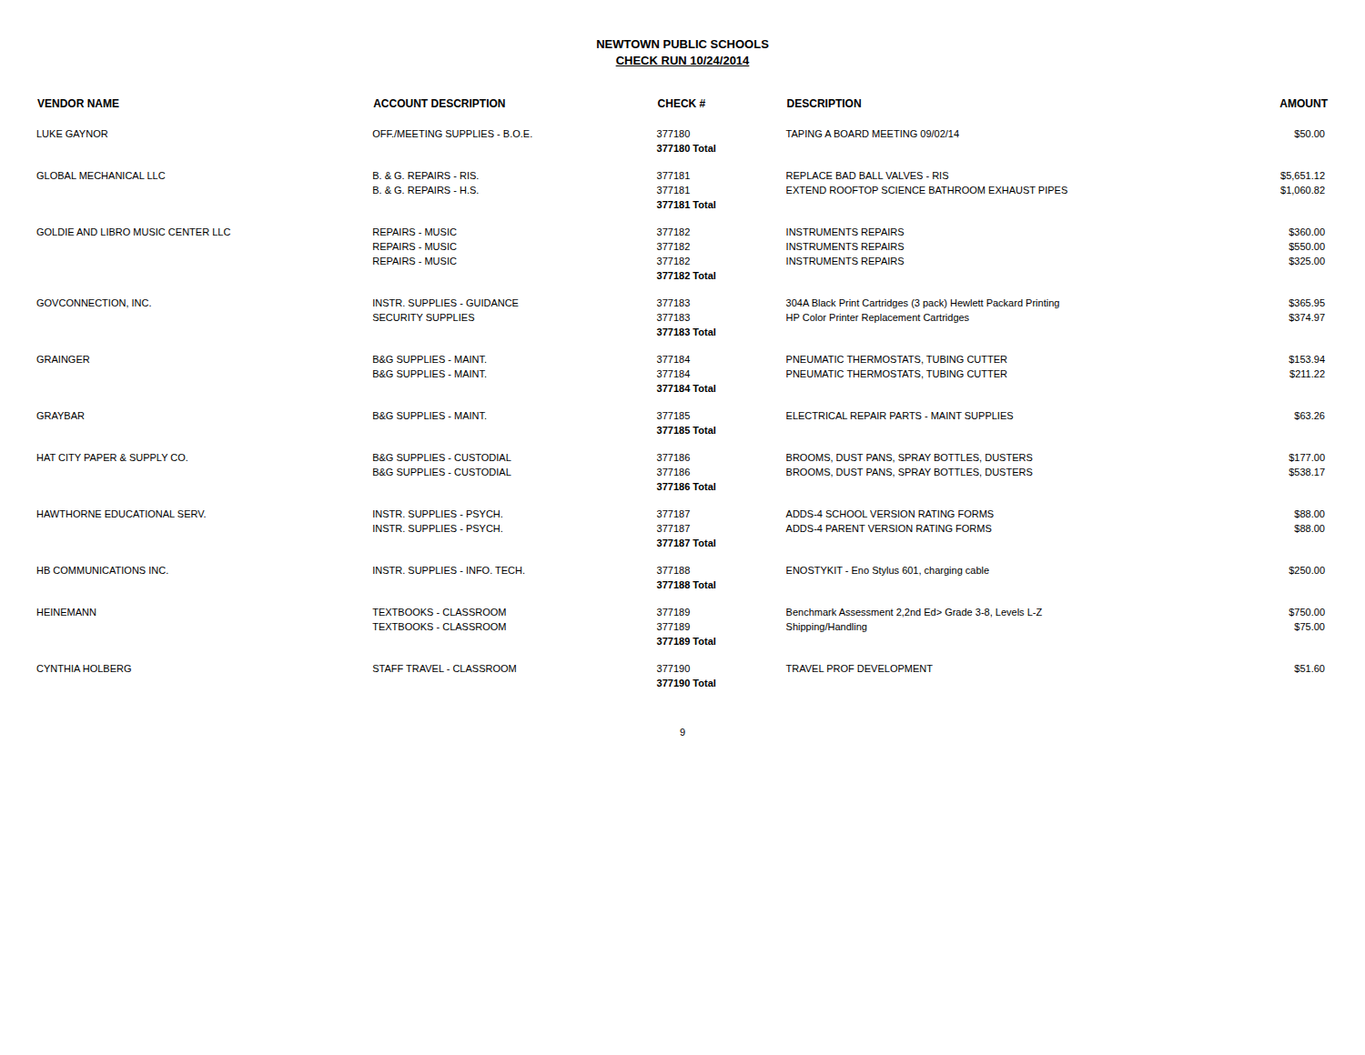NEWTOWN PUBLIC SCHOOLS
CHECK RUN 10/24/2014
| VENDOR NAME | ACCOUNT DESCRIPTION | CHECK # | DESCRIPTION | AMOUNT |
| --- | --- | --- | --- | --- |
| LUKE GAYNOR | OFF./MEETING SUPPLIES - B.O.E. | 377180 | TAPING A BOARD MEETING 09/02/14 | $50.00 |
| | | 377180 Total | | |
| GLOBAL MECHANICAL LLC | B. & G. REPAIRS - RIS. | 377181 | REPLACE BAD BALL VALVES - RIS | $5,651.12 |
| | B. & G. REPAIRS - H.S. | 377181 | EXTEND ROOFTOP SCIENCE BATHROOM EXHAUST PIPES | $1,060.82 |
| | | 377181 Total | | |
| GOLDIE AND LIBRO MUSIC CENTER LLC | REPAIRS - MUSIC | 377182 | INSTRUMENTS REPAIRS | $360.00 |
| | REPAIRS - MUSIC | 377182 | INSTRUMENTS REPAIRS | $550.00 |
| | REPAIRS - MUSIC | 377182 | INSTRUMENTS REPAIRS | $325.00 |
| | | 377182 Total | | |
| GOVCONNECTION, INC. | INSTR. SUPPLIES - GUIDANCE | 377183 | 304A Black Print Cartridges (3 pack) Hewlett Packard Printing | $365.95 |
| | SECURITY SUPPLIES | 377183 | HP Color Printer Replacement Cartridges | $374.97 |
| | | 377183 Total | | |
| GRAINGER | B&G SUPPLIES - MAINT. | 377184 | PNEUMATIC THERMOSTATS, TUBING CUTTER | $153.94 |
| | B&G SUPPLIES - MAINT. | 377184 | PNEUMATIC THERMOSTATS, TUBING CUTTER | $211.22 |
| | | 377184 Total | | |
| GRAYBAR | B&G SUPPLIES - MAINT. | 377185 | ELECTRICAL REPAIR PARTS - MAINT SUPPLIES | $63.26 |
| | | 377185 Total | | |
| HAT CITY PAPER & SUPPLY CO. | B&G SUPPLIES - CUSTODIAL | 377186 | BROOMS, DUST PANS, SPRAY BOTTLES, DUSTERS | $177.00 |
| | B&G SUPPLIES - CUSTODIAL | 377186 | BROOMS, DUST PANS, SPRAY BOTTLES, DUSTERS | $538.17 |
| | | 377186 Total | | |
| HAWTHORNE EDUCATIONAL SERV. | INSTR. SUPPLIES - PSYCH. | 377187 | ADDS-4 SCHOOL VERSION RATING FORMS | $88.00 |
| | INSTR. SUPPLIES - PSYCH. | 377187 | ADDS-4 PARENT VERSION RATING FORMS | $88.00 |
| | | 377187 Total | | |
| HB COMMUNICATIONS INC. | INSTR. SUPPLIES - INFO. TECH. | 377188 | ENOSTYKIT - Eno Stylus 601, charging cable | $250.00 |
| | | 377188 Total | | |
| HEINEMANN | TEXTBOOKS - CLASSROOM | 377189 | Benchmark Assessment 2,2nd Ed> Grade 3-8, Levels L-Z | $750.00 |
| | TEXTBOOKS - CLASSROOM | 377189 | Shipping/Handling | $75.00 |
| | | 377189 Total | | |
| CYNTHIA HOLBERG | STAFF TRAVEL - CLASSROOM | 377190 | TRAVEL PROF DEVELOPMENT | $51.60 |
| | | 377190 Total | | |
9